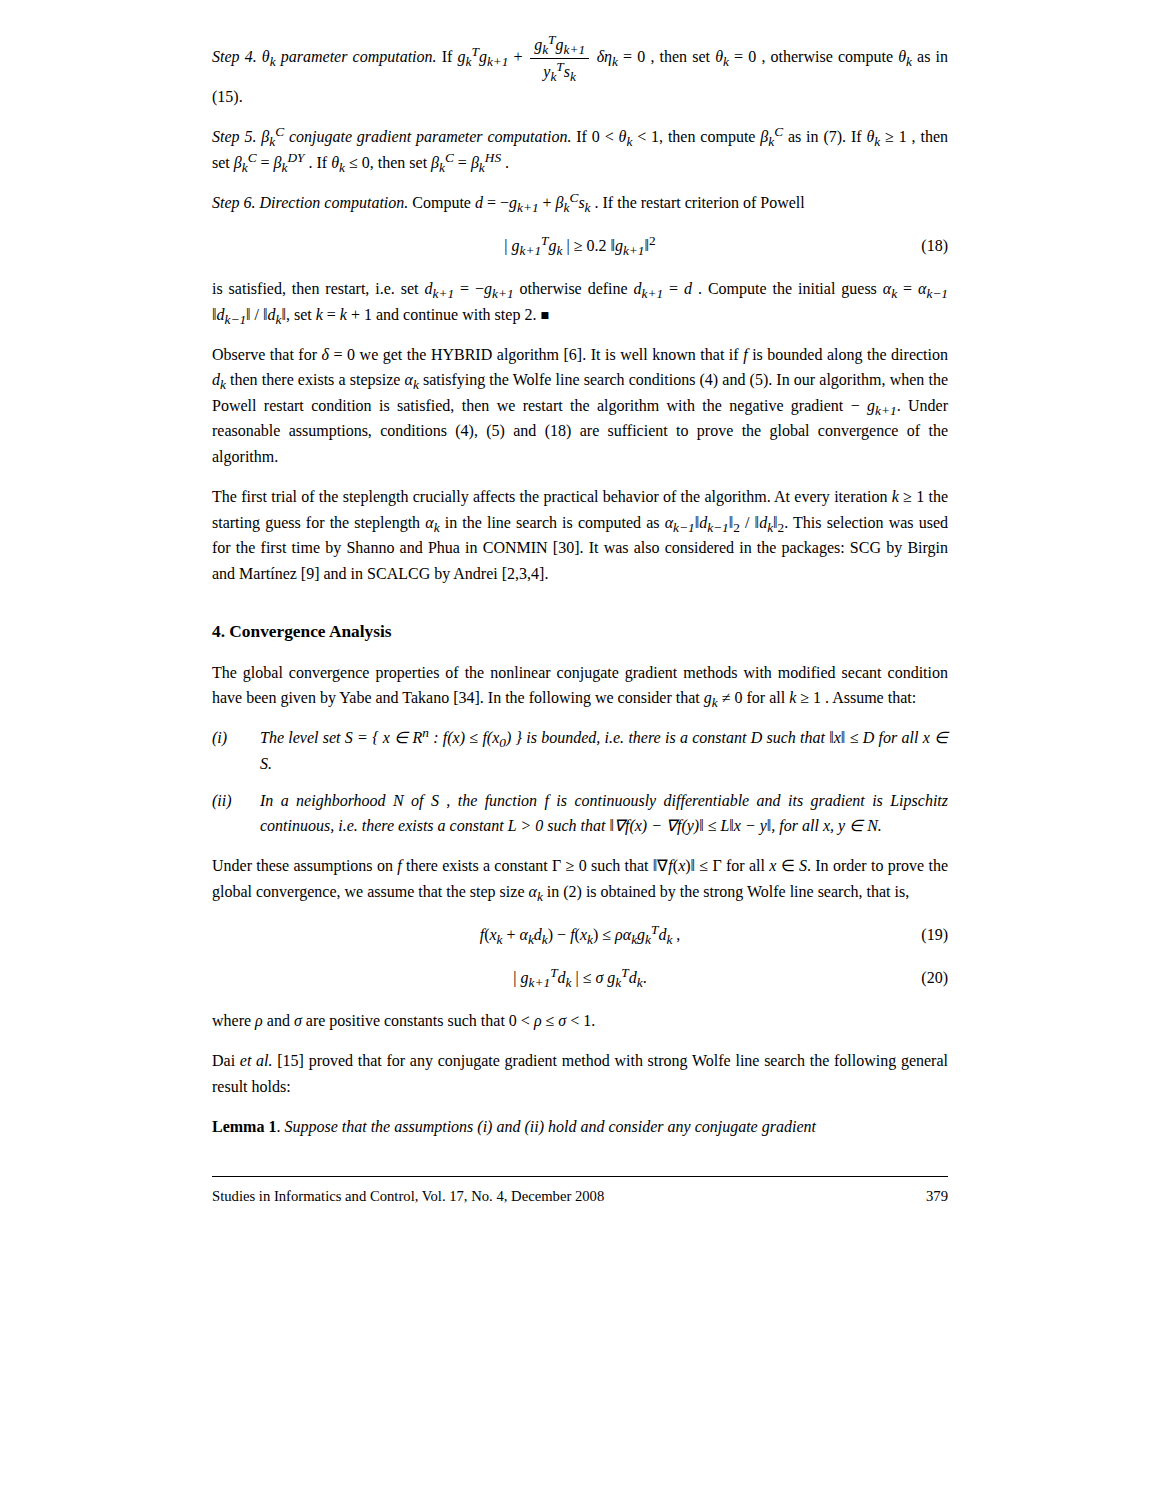Step 4. θk parameter computation. If gkTgk+1 + gkTgk+1 ykTsk δηk = 0 , then set θk = 0 , otherwise compute θk as in (15).
Step 5. βkC conjugate gradient parameter computation. If 0 < θk < 1, then compute βkC as in (7). If θk ≥ 1 , then set βkC = βkDY . If θk ≤ 0, then set βkC = βkHS .
Step 6. Direction computation. Compute d = −gk+1 + βkCsk . If the restart criterion of Powell
| gk+1Tgk | ≥ 0.2 ‖gk+1‖2
(18)
is satisfied, then restart, i.e. set dk+1 = −gk+1 otherwise define dk+1 = d . Compute the initial guess αk = αk−1 ‖dk−1‖ / ‖dk‖, set k = k + 1 and continue with step 2. ■
Observe that for δ = 0 we get the HYBRID algorithm [6]. It is well known that if f is bounded along the direction dk then there exists a stepsize αk satisfying the Wolfe line search conditions (4) and (5). In our algorithm, when the Powell restart condition is satisfied, then we restart the algorithm with the negative gradient − gk+1. Under reasonable assumptions, conditions (4), (5) and (18) are sufficient to prove the global convergence of the algorithm.
The first trial of the steplength crucially affects the practical behavior of the algorithm. At every iteration k ≥ 1 the starting guess for the steplength αk in the line search is computed as αk−1‖dk−1‖2 / ‖dk‖2. This selection was used for the first time by Shanno and Phua in CONMIN [30]. It was also considered in the packages: SCG by Birgin and Martínez [9] and in SCALCG by Andrei [2,3,4].
4. Convergence Analysis
The global convergence properties of the nonlinear conjugate gradient methods with modified secant condition have been given by Yabe and Takano [34]. In the following we consider that gk ≠ 0 for all k ≥ 1 . Assume that:
(i)
The level set S = { x ∈ Rn : f(x) ≤ f(x0) } is bounded, i.e. there is a constant D such that ‖x‖ ≤ D for all x ∈ S.
(ii)
In a neighborhood N of S , the function f is continuously differentiable and its gradient is Lipschitz continuous, i.e. there exists a constant L > 0 such that ‖∇f(x) − ∇f(y)‖ ≤ L‖x − y‖, for all x, y ∈ N.
Under these assumptions on f there exists a constant Γ ≥ 0 such that ‖∇f(x)‖ ≤ Γ for all x ∈ S. In order to prove the global convergence, we assume that the step size αk in (2) is obtained by the strong Wolfe line search, that is,
f(xk + αkdk) − f(xk) ≤ ραkgkTdk ,
(19)
| gk+1Tdk | ≤ σ gkTdk.
(20)
where ρ and σ are positive constants such that 0 < ρ ≤ σ < 1.
Dai et al. [15] proved that for any conjugate gradient method with strong Wolfe line search the following general result holds:
Lemma 1. Suppose that the assumptions (i) and (ii) hold and consider any conjugate gradient
Studies in Informatics and Control, Vol. 17, No. 4, December 2008
379